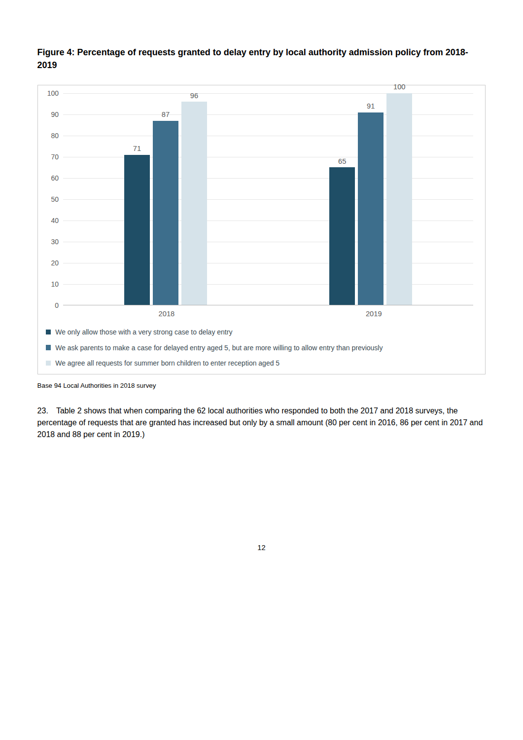Figure 4: Percentage of requests granted to delay entry by local authority admission policy from 2018-2019
100 90 80 70 60 50 40 30 20 10 0
71
87
96
65
91
100
2018 2019
We only allow those with a very strong case to delay entry
We ask parents to make a case for delayed entry aged 5, but are more willing to allow entry than previously
We agree all requests for summer born children to enter reception aged 5
Base 94 Local Authorities in 2018 survey
23. Table 2 shows that when comparing the 62 local authorities who responded to both the 2017 and 2018 surveys, the percentage of requests that are granted has increased but only by a small amount (80 per cent in 2016, 86 per cent in 2017 and 2018 and 88 per cent in 2019.)
12